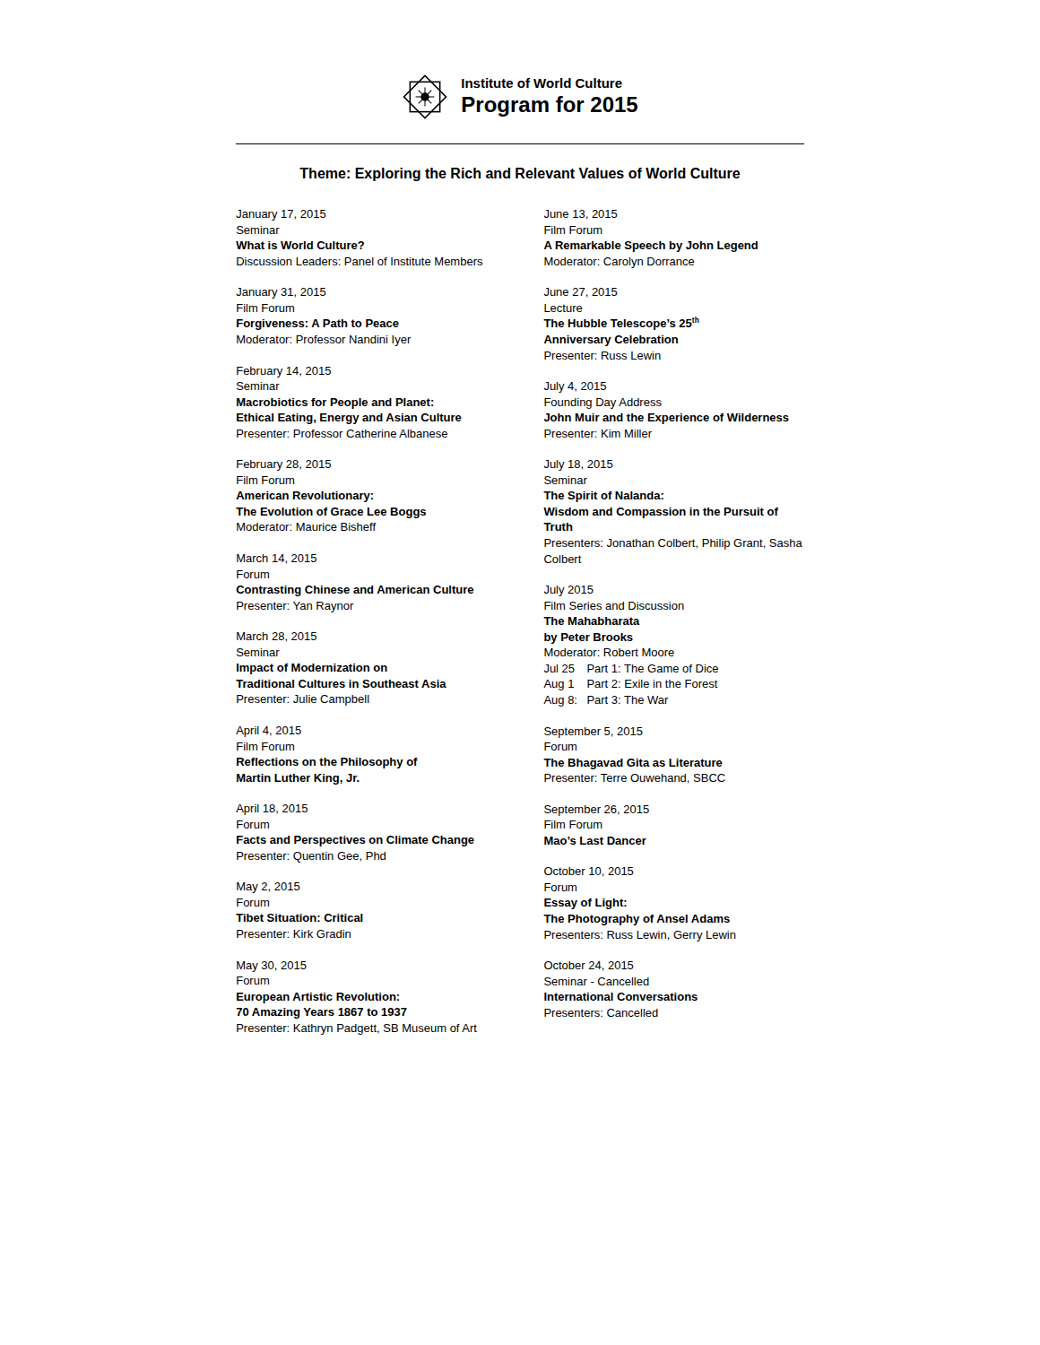Institute of World Culture
Program for 2015
Theme: Exploring the Rich and Relevant Values of World Culture
January 17, 2015
Seminar
What is World Culture?
Discussion Leaders: Panel of Institute Members
January 31, 2015
Film Forum
Forgiveness: A Path to Peace
Moderator: Professor Nandini Iyer
February 14, 2015
Seminar
Macrobiotics for People and Planet:
Ethical Eating, Energy and Asian Culture
Presenter: Professor Catherine Albanese
February 28, 2015
Film Forum
American Revolutionary:
The Evolution of Grace Lee Boggs
Moderator: Maurice Bisheff
March 14, 2015
Forum
Contrasting Chinese and American Culture
Presenter: Yan Raynor
March 28, 2015
Seminar
Impact of Modernization on
Traditional Cultures in Southeast Asia
Presenter: Julie Campbell
April 4, 2015
Film Forum
Reflections on the Philosophy of
Martin Luther King, Jr.
April 18, 2015
Forum
Facts and Perspectives on Climate Change
Presenter: Quentin Gee, Phd
May 2, 2015
Forum
Tibet Situation: Critical
Presenter: Kirk Gradin
May 30, 2015
Forum
European Artistic Revolution:
70 Amazing Years 1867 to 1937
Presenter: Kathryn Padgett, SB Museum of Art
June 13, 2015
Film Forum
A Remarkable Speech by John Legend
Moderator: Carolyn Dorrance
June 27, 2015
Lecture
The Hubble Telescope’s 25th
Anniversary Celebration
Presenter: Russ Lewin
July 4, 2015
Founding Day Address
John Muir and the Experience of Wilderness
Presenter: Kim Miller
July 18, 2015
Seminar
The Spirit of Nalanda:
Wisdom and Compassion in the Pursuit of Truth
Presenters: Jonathan Colbert, Philip Grant, Sasha Colbert
July 2015
Film Series and Discussion
The Mahabharata
by Peter Brooks
Moderator: Robert Moore
Jul 25 Part 1: The Game of Dice
Aug 1 Part 2: Exile in the Forest
Aug 8: Part 3: The War
September 5, 2015
Forum
The Bhagavad Gita as Literature
Presenter: Terre Ouwehand, SBCC
September 26, 2015
Film Forum
Mao’s Last Dancer
October 10, 2015
Forum
Essay of Light:
The Photography of Ansel Adams
Presenters: Russ Lewin, Gerry Lewin
October 24, 2015
Seminar - Cancelled
International Conversations
Presenters: Cancelled